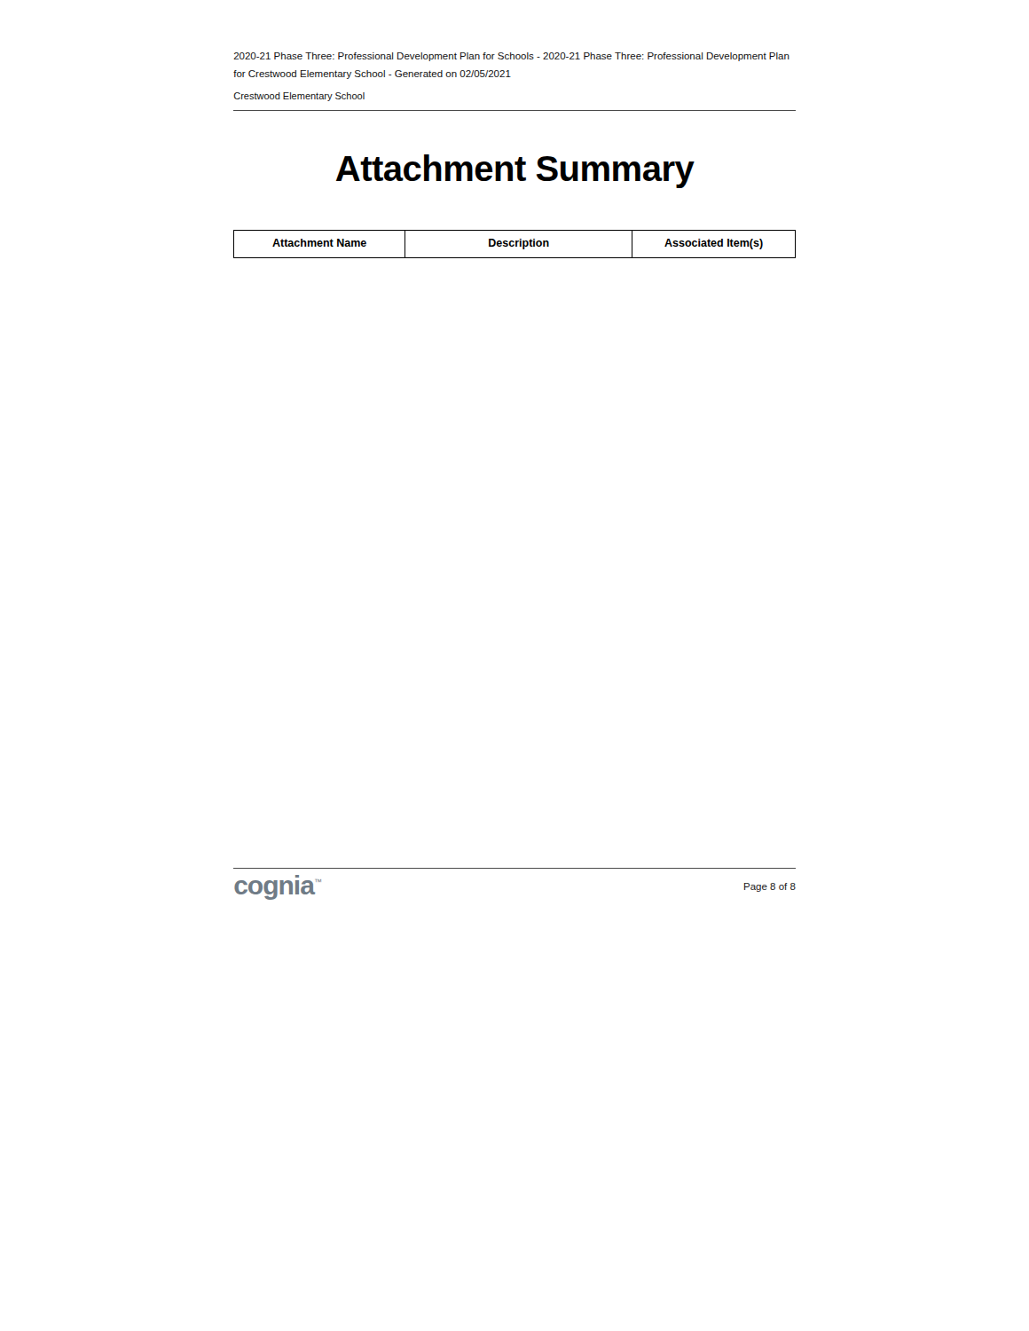2020-21 Phase Three: Professional Development Plan for Schools - 2020-21 Phase Three: Professional Development Plan for Crestwood Elementary School - Generated on 02/05/2021
Crestwood Elementary School
Attachment Summary
| Attachment Name | Description | Associated Item(s) |
| --- | --- | --- |
cognia™
Page 8 of 8